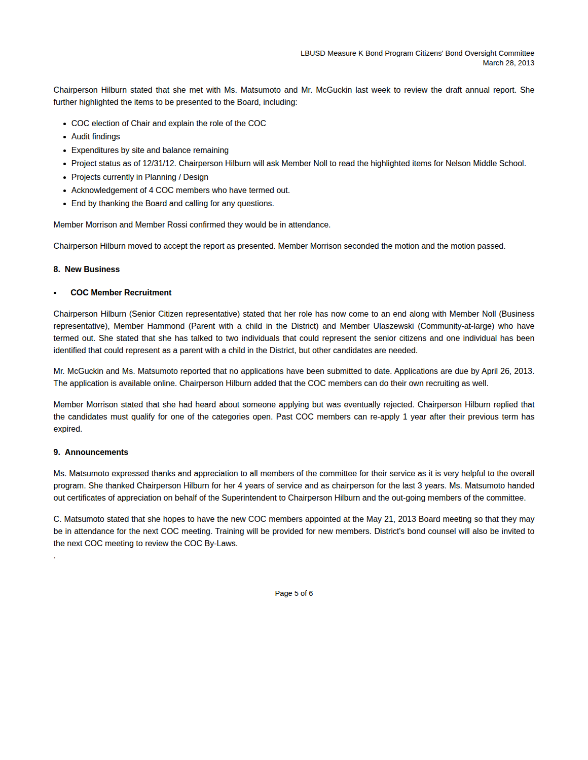LBUSD Measure K Bond Program Citizens' Bond Oversight Committee
March 28, 2013
Chairperson Hilburn stated that she met with Ms. Matsumoto and Mr. McGuckin last week to review the draft annual report. She further highlighted the items to be presented to the Board, including:
COC election of Chair and explain the role of the COC
Audit findings
Expenditures by site and balance remaining
Project status as of 12/31/12. Chairperson Hilburn will ask Member Noll to read the highlighted items for Nelson Middle School.
Projects currently in Planning / Design
Acknowledgement of 4 COC members who have termed out.
End by thanking the Board and calling for any questions.
Member Morrison and Member Rossi confirmed they would be in attendance.
Chairperson Hilburn moved to accept the report as presented. Member Morrison seconded the motion and the motion passed.
8. New Business
COC Member Recruitment
Chairperson Hilburn (Senior Citizen representative) stated that her role has now come to an end along with Member Noll (Business representative), Member Hammond (Parent with a child in the District) and Member Ulaszewski (Community-at-large) who have termed out. She stated that she has talked to two individuals that could represent the senior citizens and one individual has been identified that could represent as a parent with a child in the District, but other candidates are needed.
Mr. McGuckin and Ms. Matsumoto reported that no applications have been submitted to date. Applications are due by April 26, 2013. The application is available online. Chairperson Hilburn added that the COC members can do their own recruiting as well.
Member Morrison stated that she had heard about someone applying but was eventually rejected. Chairperson Hilburn replied that the candidates must qualify for one of the categories open. Past COC members can re-apply 1 year after their previous term has expired.
9. Announcements
Ms. Matsumoto expressed thanks and appreciation to all members of the committee for their service as it is very helpful to the overall program. She thanked Chairperson Hilburn for her 4 years of service and as chairperson for the last 3 years. Ms. Matsumoto handed out certificates of appreciation on behalf of the Superintendent to Chairperson Hilburn and the out-going members of the committee.
C. Matsumoto stated that she hopes to have the new COC members appointed at the May 21, 2013 Board meeting so that they may be in attendance for the next COC meeting. Training will be provided for new members. District's bond counsel will also be invited to the next COC meeting to review the COC By-Laws.
.
Page 5 of 6